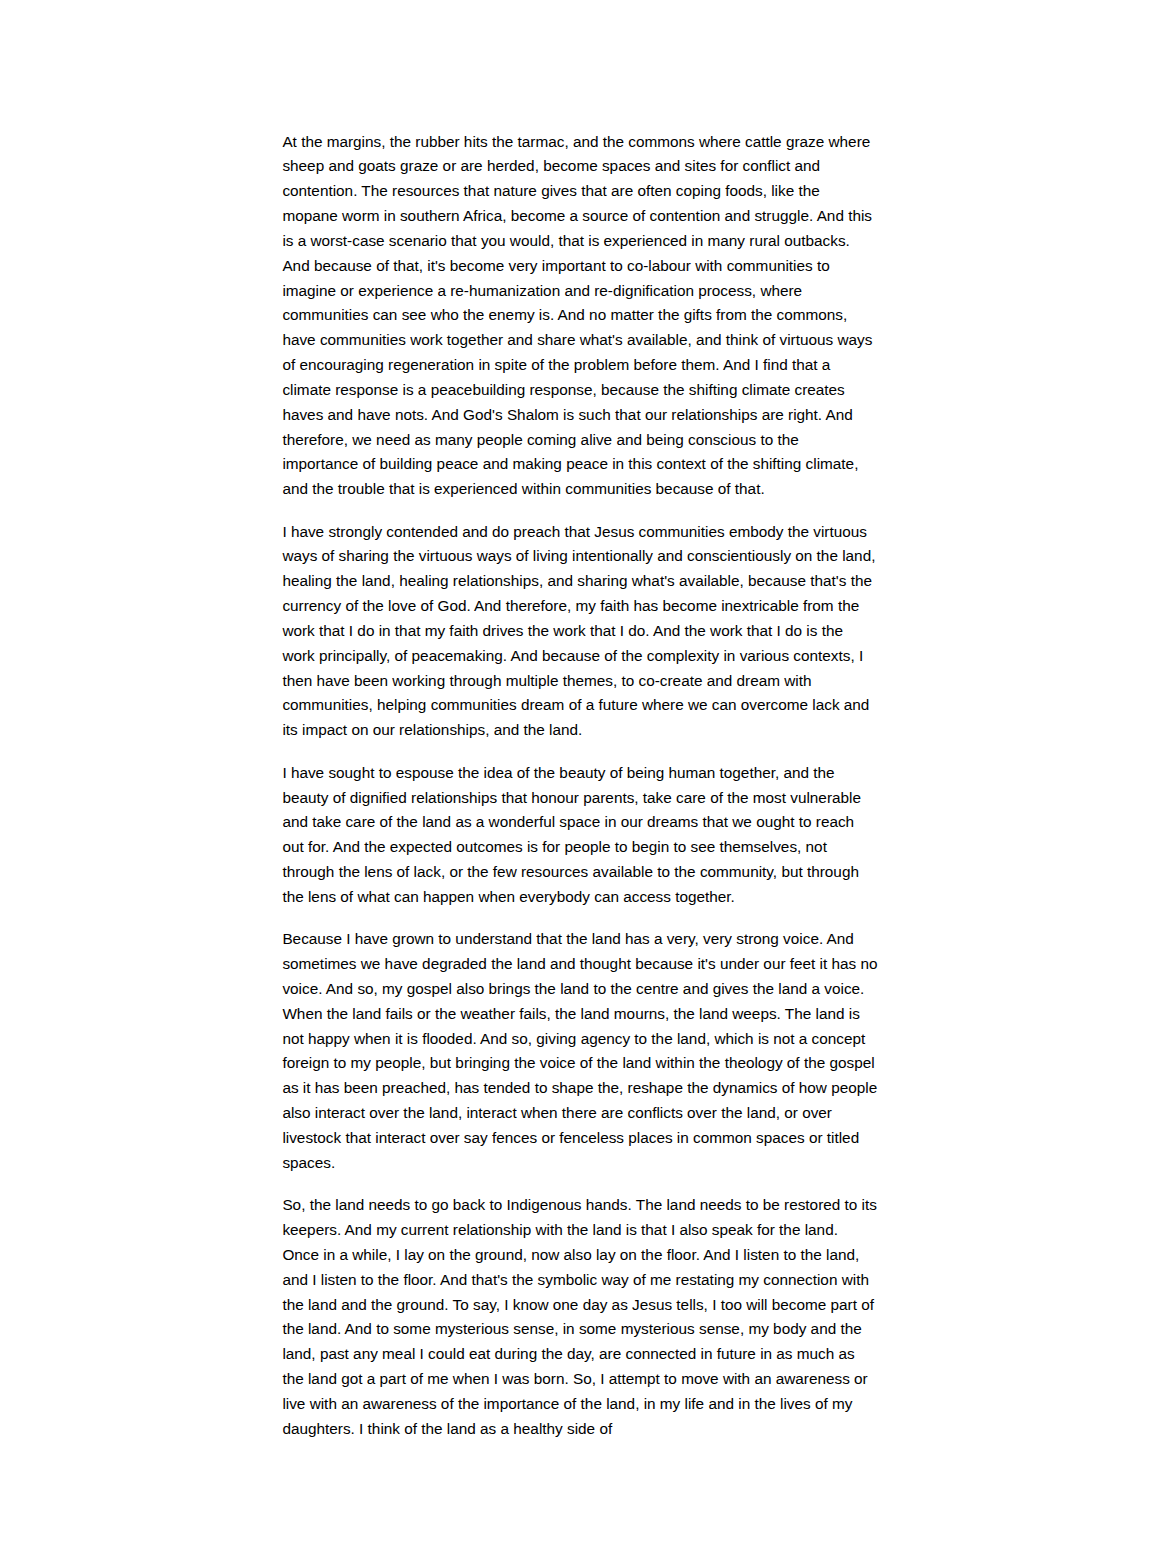At the margins, the rubber hits the tarmac, and the commons where cattle graze where sheep and goats graze or are herded, become spaces and sites for conflict and contention. The resources that nature gives that are often coping foods, like the mopane worm in southern Africa, become a source of contention and struggle. And this is a worst-case scenario that you would, that is experienced in many rural outbacks. And because of that, it's become very important to co-labour with communities to imagine or experience a re-humanization and re-dignification process, where communities can see who the enemy is. And no matter the gifts from the commons, have communities work together and share what's available, and think of virtuous ways of encouraging regeneration in spite of the problem before them. And I find that a climate response is a peacebuilding response, because the shifting climate creates haves and have nots. And God's Shalom is such that our relationships are right. And therefore, we need as many people coming alive and being conscious to the importance of building peace and making peace in this context of the shifting climate, and the trouble that is experienced within communities because of that.
I have strongly contended and do preach that Jesus communities embody the virtuous ways of sharing the virtuous ways of living intentionally and conscientiously on the land, healing the land, healing relationships, and sharing what's available, because that's the currency of the love of God. And therefore, my faith has become inextricable from the work that I do in that my faith drives the work that I do. And the work that I do is the work principally, of peacemaking. And because of the complexity in various contexts, I then have been working through multiple themes, to co-create and dream with communities, helping communities dream of a future where we can overcome lack and its impact on our relationships, and the land.
I have sought to espouse the idea of the beauty of being human together, and the beauty of dignified relationships that honour parents, take care of the most vulnerable and take care of the land as a wonderful space in our dreams that we ought to reach out for. And the expected outcomes is for people to begin to see themselves, not through the lens of lack, or the few resources available to the community, but through the lens of what can happen when everybody can access together.
Because I have grown to understand that the land has a very, very strong voice. And sometimes we have degraded the land and thought because it's under our feet it has no voice. And so, my gospel also brings the land to the centre and gives the land a voice. When the land fails or the weather fails, the land mourns, the land weeps. The land is not happy when it is flooded. And so, giving agency to the land, which is not a concept foreign to my people, but bringing the voice of the land within the theology of the gospel as it has been preached, has tended to shape the, reshape the dynamics of how people also interact over the land, interact when there are conflicts over the land, or over livestock that interact over say fences or fenceless places in common spaces or titled spaces.
So, the land needs to go back to Indigenous hands. The land needs to be restored to its keepers. And my current relationship with the land is that I also speak for the land. Once in a while, I lay on the ground, now also lay on the floor. And I listen to the land, and I listen to the floor. And that's the symbolic way of me restating my connection with the land and the ground. To say, I know one day as Jesus tells, I too will become part of the land. And to some mysterious sense, in some mysterious sense, my body and the land, past any meal I could eat during the day, are connected in future in as much as the land got a part of me when I was born. So, I attempt to move with an awareness or live with an awareness of the importance of the land, in my life and in the lives of my daughters. I think of the land as a healthy side of